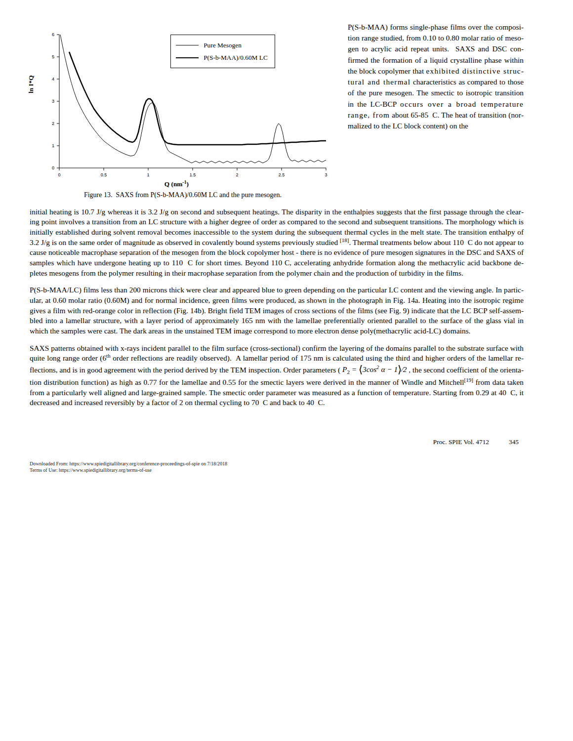0 1 2 3 4 5 6 0 0.5 1 1.5 2 2.5 3
Pure Mesogen
P(S-b-MAA)/0.60M LC
ln I*Q
Q (nm-1)
Figure 13. SAXS from P(S-b-MAA)/0.60M LC and the pure mesogen.
P(S-b-MAA) forms single-phase films over the composition range studied, from 0.10 to 0.80 molar ratio of mesogen to acrylic acid repeat units. SAXS and DSC confirmed the formation of a liquid crystalline phase within the block copolymer that exhibited distinctive structural and thermal characteristics as compared to those of the pure mesogen. The smectic to isotropic transition in the LC-BCP occurs over a broad temperature range, from about 65-85 C. The heat of transition (normalized to the LC block content) on the
initial heating is 10.7 J/g whereas it is 3.2 J/g on second and subsequent heatings. The disparity in the enthalpies suggests that the first passage through the clearing point involves a transition from an LC structure with a higher degree of order as compared to the second and subsequent transitions. The morphology which is initially established during solvent removal becomes inaccessible to the system during the subsequent thermal cycles in the melt state. The transition enthalpy of 3.2 J/g is on the same order of magnitude as observed in covalently bound systems previously studied [18]. Thermal treatments below about 110 C do not appear to cause noticeable macrophase separation of the mesogen from the block copolymer host - there is no evidence of pure mesogen signatures in the DSC and SAXS of samples which have undergone heating up to 110 C for short times. Beyond 110 C, accelerating anhydride formation along the methacrylic acid backbone depletes mesogens from the polymer resulting in their macrophase separation from the polymer chain and the production of turbidity in the films.
P(S-b-MAA/LC) films less than 200 microns thick were clear and appeared blue to green depending on the particular LC content and the viewing angle. In particular, at 0.60 molar ratio (0.60M) and for normal incidence, green films were produced, as shown in the photograph in Fig. 14a. Heating into the isotropic regime gives a film with red-orange color in reflection (Fig. 14b). Bright field TEM images of cross sections of the films (see Fig. 9) indicate that the LC BCP self-assembled into a lamellar structure, with a layer period of approximately 165 nm with the lamellae preferentially oriented parallel to the surface of the glass vial in which the samples were cast. The dark areas in the unstained TEM image correspond to more electron dense poly(methacrylic acid-LC) domains.
SAXS patterns obtained with x-rays incident parallel to the film surface (cross-sectional) confirm the layering of the domains parallel to the substrate surface with quite long range order (6th order reflections are readily observed). A lamellar period of 175 nm is calculated using the third and higher orders of the lamellar reflections, and is in good agreement with the period derived by the TEM inspection. Order parameters ( P2 = ⟨3cos2 α − 1⟩∕2 , the second coefficient of the orientation distribution function) as high as 0.77 for the lamellae and 0.55 for the smectic layers were derived in the manner of Windle and Mitchell[19] from data taken from a particularly well aligned and large-grained sample. The smectic order parameter was measured as a function of temperature. Starting from 0.29 at 40 C, it decreased and increased reversibly by a factor of 2 on thermal cycling to 70 C and back to 40 C.
Proc. SPIE Vol. 4712 345
Downloaded From: https://www.spiedigitallibrary.org/conference-proceedings-of-spie on 7/18/2018
Terms of Use: https://www.spiedigitallibrary.org/terms-of-use